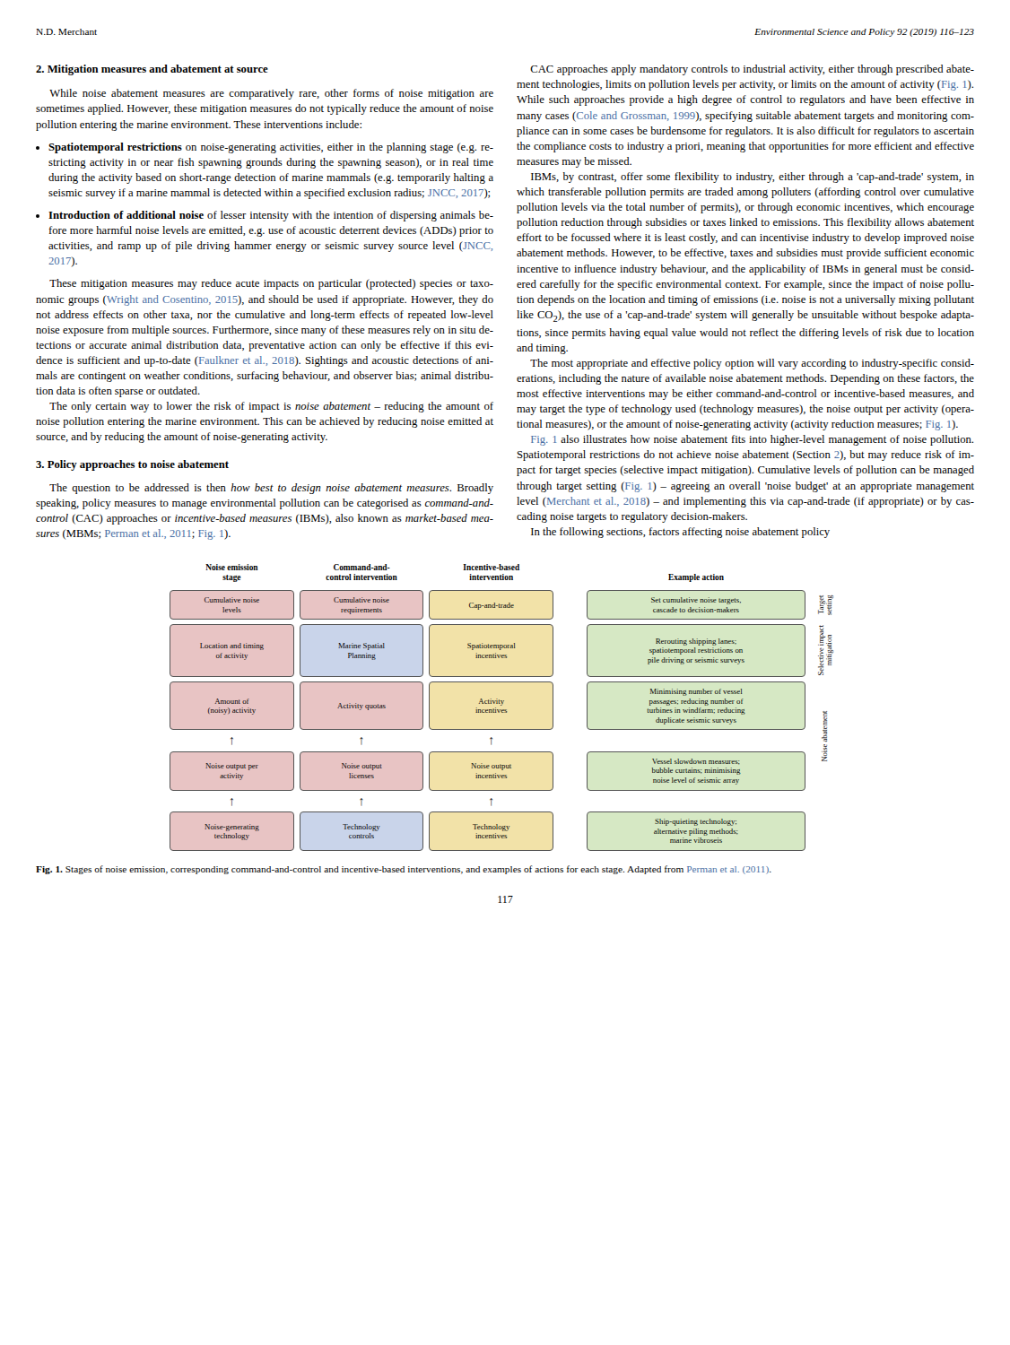N.D. Merchant
Environmental Science and Policy 92 (2019) 116–123
2. Mitigation measures and abatement at source
While noise abatement measures are comparatively rare, other forms of noise mitigation are sometimes applied. However, these mitigation measures do not typically reduce the amount of noise pollution entering the marine environment. These interventions include:
Spatiotemporal restrictions on noise-generating activities, either in the planning stage (e.g. restricting activity in or near fish spawning grounds during the spawning season), or in real time during the activity based on short-range detection of marine mammals (e.g. temporarily halting a seismic survey if a marine mammal is detected within a specified exclusion radius; JNCC, 2017);
Introduction of additional noise of lesser intensity with the intention of dispersing animals before more harmful noise levels are emitted, e.g. use of acoustic deterrent devices (ADDs) prior to activities, and ramp up of pile driving hammer energy or seismic survey source level (JNCC, 2017).
These mitigation measures may reduce acute impacts on particular (protected) species or taxonomic groups (Wright and Cosentino, 2015), and should be used if appropriate. However, they do not address effects on other taxa, nor the cumulative and long-term effects of repeated low-level noise exposure from multiple sources. Furthermore, since many of these measures rely on in situ detections or accurate animal distribution data, preventative action can only be effective if this evidence is sufficient and up-to-date (Faulkner et al., 2018). Sightings and acoustic detections of animals are contingent on weather conditions, surfacing behaviour, and observer bias; animal distribution data is often sparse or outdated.
The only certain way to lower the risk of impact is noise abatement – reducing the amount of noise pollution entering the marine environment. This can be achieved by reducing noise emitted at source, and by reducing the amount of noise-generating activity.
3. Policy approaches to noise abatement
The question to be addressed is then how best to design noise abatement measures. Broadly speaking, policy measures to manage environmental pollution can be categorised as command-and-control (CAC) approaches or incentive-based measures (IBMs), also known as market-based measures (MBMs; Perman et al., 2011; Fig. 1).
CAC approaches apply mandatory controls to industrial activity, either through prescribed abatement technologies, limits on pollution levels per activity, or limits on the amount of activity (Fig. 1). While such approaches provide a high degree of control to regulators and have been effective in many cases (Cole and Grossman, 1999), specifying suitable abatement targets and monitoring compliance can in some cases be burdensome for regulators. It is also difficult for regulators to ascertain the compliance costs to industry a priori, meaning that opportunities for more efficient and effective measures may be missed.
IBMs, by contrast, offer some flexibility to industry, either through a 'cap-and-trade' system, in which transferable pollution permits are traded among polluters (affording control over cumulative pollution levels via the total number of permits), or through economic incentives, which encourage pollution reduction through subsidies or taxes linked to emissions. This flexibility allows abatement effort to be focussed where it is least costly, and can incentivise industry to develop improved noise abatement methods. However, to be effective, taxes and subsidies must provide sufficient economic incentive to influence industry behaviour, and the applicability of IBMs in general must be considered carefully for the specific environmental context. For example, since the impact of noise pollution depends on the location and timing of emissions (i.e. noise is not a universally mixing pollutant like CO2), the use of a 'cap-and-trade' system will generally be unsuitable without bespoke adaptations, since permits having equal value would not reflect the differing levels of risk due to location and timing.
The most appropriate and effective policy option will vary according to industry-specific considerations, including the nature of available noise abatement methods. Depending on these factors, the most effective interventions may be either command-and-control or incentive-based measures, and may target the type of technology used (technology measures), the noise output per activity (operational measures), or the amount of noise-generating activity (activity reduction measures; Fig. 1).
Fig. 1 also illustrates how noise abatement fits into higher-level management of noise pollution. Spatiotemporal restrictions do not achieve noise abatement (Section 2), but may reduce risk of impact for target species (selective impact mitigation). Cumulative levels of pollution can be managed through target setting (Fig. 1) – agreeing an overall 'noise budget' at an appropriate management level (Merchant et al., 2018) – and implementing this via cap-and-trade (if appropriate) or by cascading noise targets to regulatory decision-makers.
In the following sections, factors affecting noise abatement policy
| Noise emission stage | Command-and- control intervention | Incentive-based intervention | | Example action | |
| --- | --- | --- | --- | --- | --- |
| Cumulative noise levels | Cumulative noise requirements | Cap-and-trade | | Set cumulative noise targets, cascade to decision-makers | Target setting |
| Location and timing of activity | Marine Spatial Planning | Spatiotemporal incentives | | Rerouting shipping lanes; spatiotemporal restrictions on pile driving or seismic surveys | Selective impact mitigation |
| Amount of (noisy) activity | Activity quotas | Activity incentives | | Minimising number of vessel passages; reducing number of turbines in windfarm; reducing duplicate seismic surveys | Noise abatement |
| ↑ | ↑ | ↑ | | |
| Noise output per activity | Noise output licenses | Noise output incentives | | Vessel slowdown measures; bubble curtains; minimising noise level of seismic array |
| ↑ | ↑ | ↑ | | | |
| Noise-generating technology | Technology controls | Technology incentives | | Ship-quieting technology; alternative piling methods; marine vibroseis | |
Fig. 1. Stages of noise emission, corresponding command-and-control and incentive-based interventions, and examples of actions for each stage. Adapted from Perman et al. (2011).
117